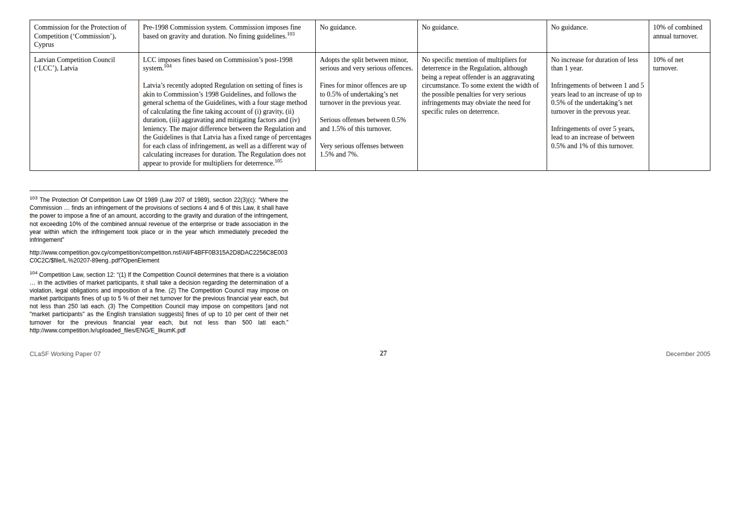| Commission for the Protection of Competition (‘Commission’), Cyprus | Pre-1998 Commission system. Commission imposes fine based on gravity and duration. No fining guidelines. 103 | No guidance. | No guidance. | No guidance. | 10% of combined annual turnover. |
| Latvian Competition Council (‘LCC’), Latvia | LCC imposes fines based on Commission’s post-1998 system. 104 Latvia’s recently adopted Regulation on setting of fines is akin to Commission’s 1998 Guidelines, and follows the general schema of the Guidelines, with a four stage method of calculating the fine taking account of (i) gravity, (ii) duration, (iii) aggravating and mitigating factors and (iv) leniency. The major difference between the Regulation and the Guidelines is that Latvia has a fixed range of percentages for each class of infringement, as well as a different way of calculating increases for duration. The Regulation does not appear to provide for multipliers for deterrence. 105 | Adopts the split between minor, serious and very serious offences. Fines for minor offences are up to 0.5% of undertaking’s net turnover in the previous year. Serious offenses between 0.5% and 1.5% of this turnover. Very serious offenses between 1.5% and 7%. | No specific mention of multipliers for deterrence in the Regulation, although being a repeat offender is an aggravating circumstance. To some extent the width of the possible penalties for very serious infringements may obviate the need for specific rules on deterrence. | No increase for duration of less than 1 year. Infringements of between 1 and 5 years lead to an increase of up to 0.5% of the undertaking’s net turnover in the prevous year. Infringements of over 5 years, lead to an increase of between 0.5% and 1% of this turnover. | 10% of net turnover. |
103 The Protection Of Competition Law Of 1989 (Law 207 of 1989), section 22(3)(c): “Where the Commission … finds an infringement of the provisions of sections 4 and 6 of this Law, it shall have the power to impose a fine of an amount, according to the gravity and duration of the infringement, not exceeding 10% of the combined annual revenue of the enterprise or trade association in the year within which the infringement took place or in the year which immediately preceded the infringement”
http://www.competition.gov.cy/competition/competition.nsf/All/F4BFF0B315A2D8DAC2256C8E003C0C2C/$file/L.%20207-89eng..pdf?OpenElement
104 Competition Law, section 12: “(1) If the Competition Council determines that there is a violation … in the activities of market participants, it shall take a decision regarding the determination of a violation, legal obligations and imposition of a fine. (2) The Competition Council may impose on market participants fines of up to 5 % of their net turnover for the previous financial year each, but not less than 250 lati each. (3) The Competition Council may impose on competitors [and not "market participants" as the English translation suggests] fines of up to 10 per cent of their net turnover for the previous financial year each, but not less than 500 lati each.” http://www.competition.lv/uploaded_files/ENG/E_likumK.pdf
CLaSF Working Paper 07
27
December 2005